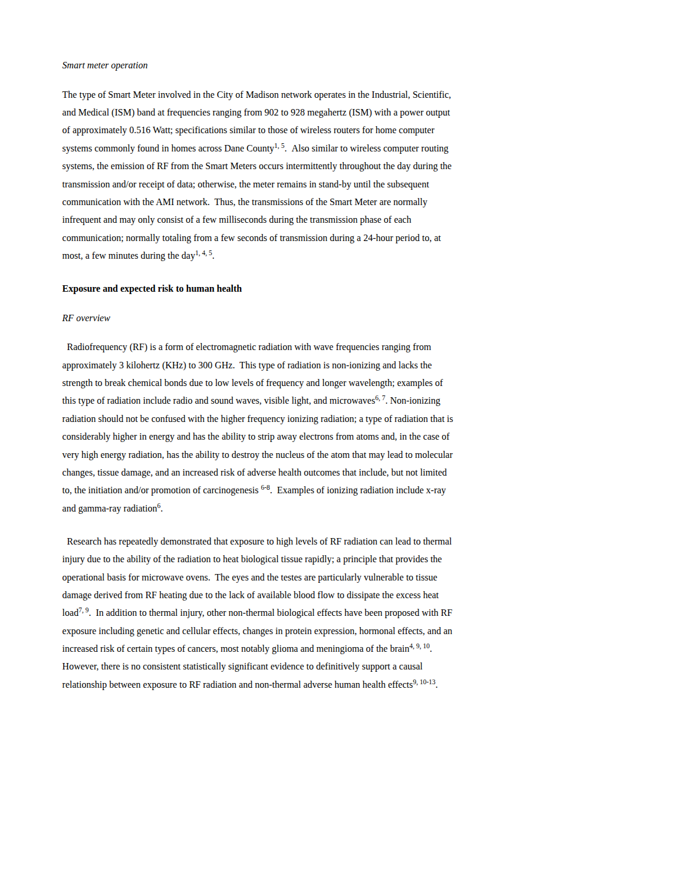Smart meter operation
The type of Smart Meter involved in the City of Madison network operates in the Industrial, Scientific, and Medical (ISM) band at frequencies ranging from 902 to 928 megahertz (ISM) with a power output of approximately 0.516 Watt; specifications similar to those of wireless routers for home computer systems commonly found in homes across Dane County1, 5. Also similar to wireless computer routing systems, the emission of RF from the Smart Meters occurs intermittently throughout the day during the transmission and/or receipt of data; otherwise, the meter remains in stand-by until the subsequent communication with the AMI network. Thus, the transmissions of the Smart Meter are normally infrequent and may only consist of a few milliseconds during the transmission phase of each communication; normally totaling from a few seconds of transmission during a 24-hour period to, at most, a few minutes during the day1, 4, 5.
Exposure and expected risk to human health
RF overview
Radiofrequency (RF) is a form of electromagnetic radiation with wave frequencies ranging from approximately 3 kilohertz (KHz) to 300 GHz. This type of radiation is non-ionizing and lacks the strength to break chemical bonds due to low levels of frequency and longer wavelength; examples of this type of radiation include radio and sound waves, visible light, and microwaves6, 7. Non-ionizing radiation should not be confused with the higher frequency ionizing radiation; a type of radiation that is considerably higher in energy and has the ability to strip away electrons from atoms and, in the case of very high energy radiation, has the ability to destroy the nucleus of the atom that may lead to molecular changes, tissue damage, and an increased risk of adverse health outcomes that include, but not limited to, the initiation and/or promotion of carcinogenesis 6-8. Examples of ionizing radiation include x-ray and gamma-ray radiation6.
Research has repeatedly demonstrated that exposure to high levels of RF radiation can lead to thermal injury due to the ability of the radiation to heat biological tissue rapidly; a principle that provides the operational basis for microwave ovens. The eyes and the testes are particularly vulnerable to tissue damage derived from RF heating due to the lack of available blood flow to dissipate the excess heat load7, 9. In addition to thermal injury, other non-thermal biological effects have been proposed with RF exposure including genetic and cellular effects, changes in protein expression, hormonal effects, and an increased risk of certain types of cancers, most notably glioma and meningioma of the brain4, 9, 10. However, there is no consistent statistically significant evidence to definitively support a causal relationship between exposure to RF radiation and non-thermal adverse human health effects9, 10-13.